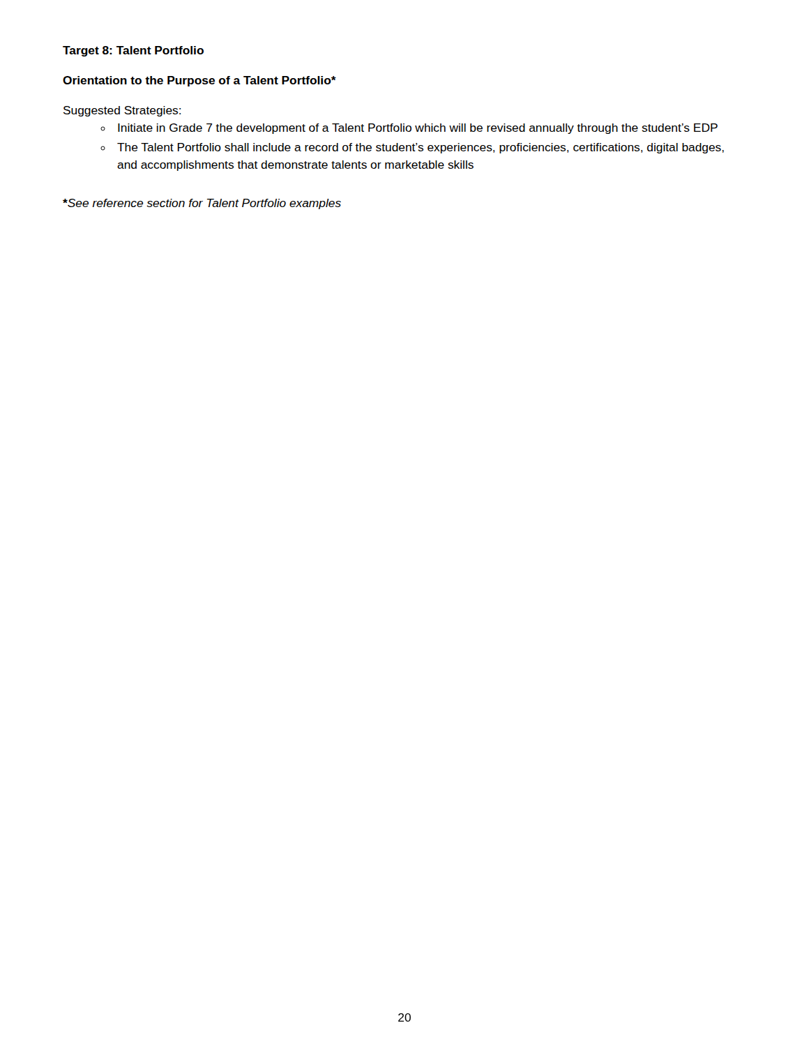Target 8: Talent Portfolio
Orientation to the Purpose of a Talent Portfolio*
Suggested Strategies:
Initiate in Grade 7 the development of a Talent Portfolio which will be revised annually through the student’s EDP
The Talent Portfolio shall include a record of the student’s experiences, proficiencies, certifications, digital badges, and accomplishments that demonstrate talents or marketable skills
*See reference section for Talent Portfolio examples
20